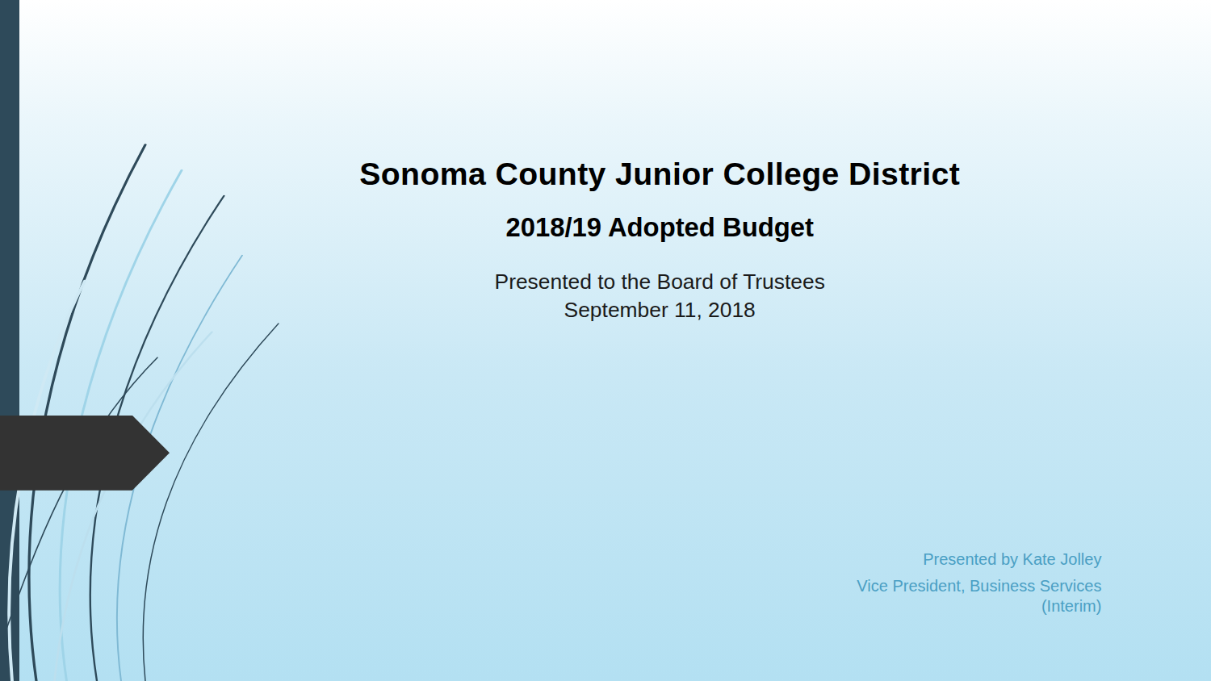Sonoma County Junior College District
2018/19 Adopted Budget
Presented to the Board of Trustees
September 11, 2018
Presented by Kate Jolley
Vice President, Business Services
(Interim)